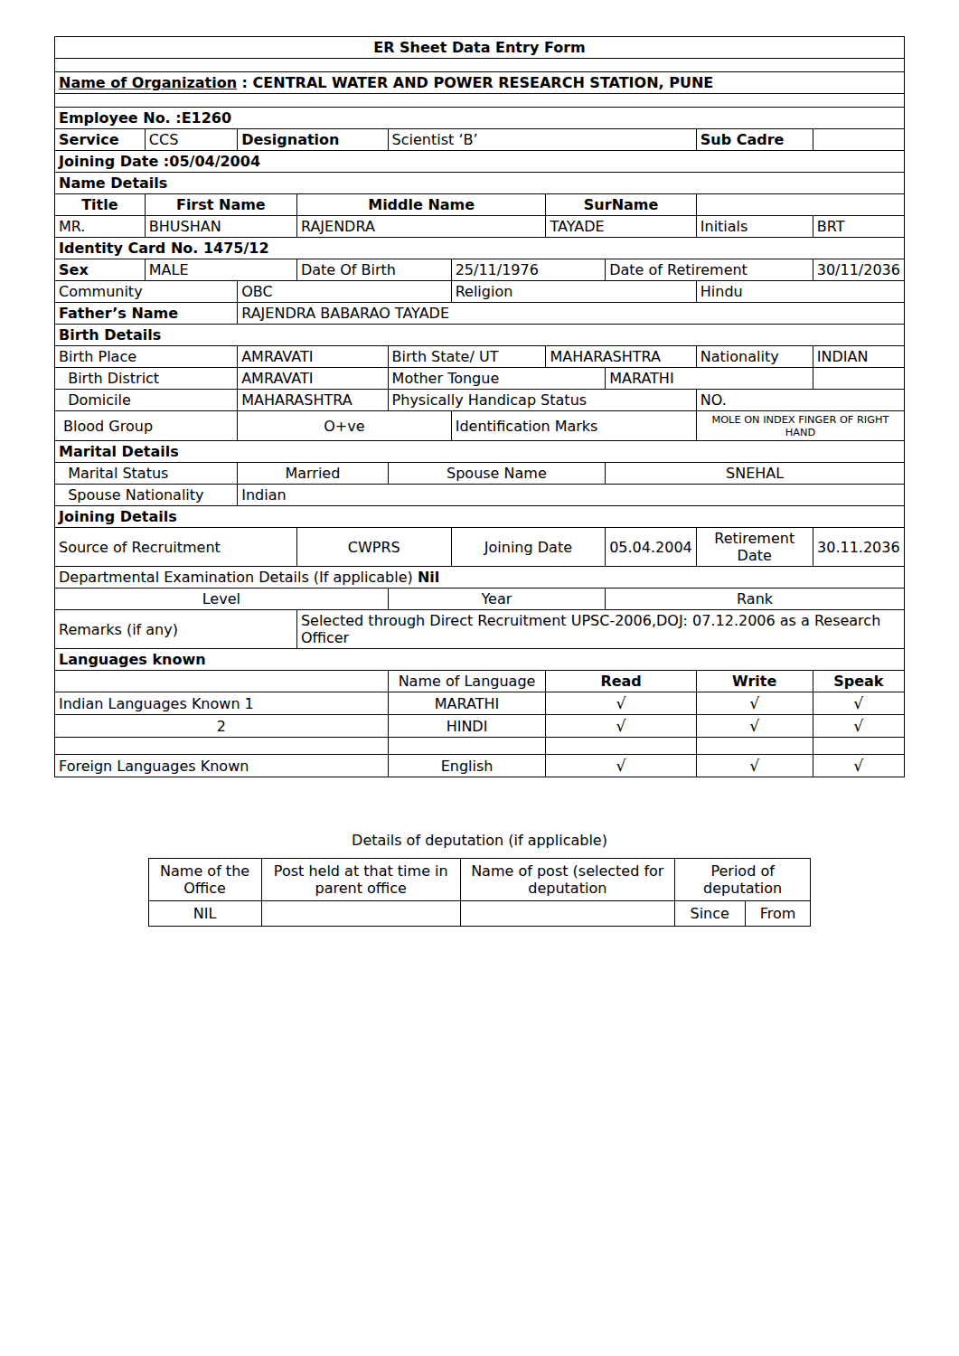| ER Sheet Data Entry Form |
| Name of Organization : CENTRAL WATER AND POWER RESEARCH STATION, PUNE |
| Employee No. :E1260 |
| Service | CCS | Designation | Scientist ‘B’ | Sub Cadre | |
| Joining Date :05/04/2004 |
| Name Details |
| Title | First Name | Middle Name | SurName | |
| MR. | BHUSHAN | RAJENDRA | TAYADE | Initials | BRT |
| Identity Card No. 1475/12 |
| Sex | MALE | Date Of Birth | 25/11/1976 | Date of Retirement | 30/11/2036 |
| Community | OBC | Religion | Hindu |
| Father’s Name | RAJENDRA BABARAO TAYADE |
| Birth Details |
| Birth Place | AMRAVATI | Birth State/ UT | MAHARASHTRA | Nationality | INDIAN |
| Birth District | AMRAVATI | Mother Tongue | MARATHI | |
| Domicile | MAHARASHTRA | Physically Handicap Status | NO. |
| Blood Group | O+ve | Identification Marks | MOLE ON INDEX FINGER OF RIGHT HAND |
| Marital Details |
| Marital Status | Married | Spouse Name | SNEHAL |
| Spouse Nationality | Indian |
| Joining Details |
| Source of Recruitment | CWPRS | Joining Date | 05.04.2004 | Retirement Date | 30.11.2036 |
| Departmental Examination Details (If applicable) Nil |
| Level | Year | Rank |
| Remarks (if any) | Selected through Direct Recruitment UPSC-2006,DOJ: 07.12.2006 as a Research Officer |
| Languages known |
| | Name of Language | Read | Write | Speak |
| Indian Languages Known 1 | MARATHI | √ | √ | √ |
| 2 | HINDI | √ | √ | √ |
| Foreign Languages Known | English | √ | √ | √ |
Details of deputation (if applicable)
| Name of the Office | Post held at that time in parent office | Name of post (selected for deputation | Period of deputation |
| NIL | | | Since | From |